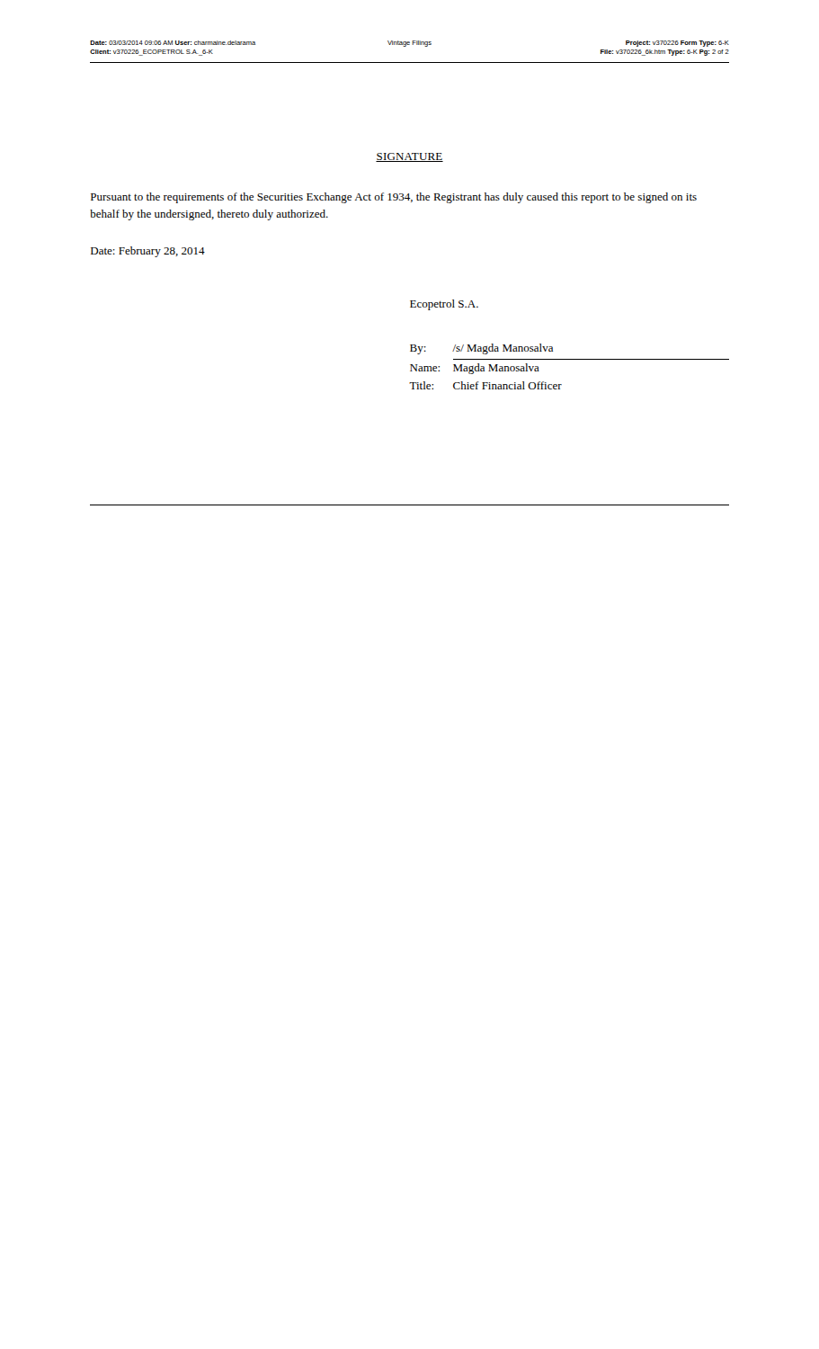Date: 03/03/2014 09:06 AM User: charmaine.delarama
Client: v370226_ECOPETROL S.A._6-K
Vintage Filings
Project: v370226 Form Type: 6-K
File: v370226_6k.htm Type: 6-K Pg: 2 of 2
SIGNATURE
Pursuant to the requirements of the Securities Exchange Act of 1934, the Registrant has duly caused this report to be signed on its behalf by the undersigned, thereto duly authorized.
Date: February 28, 2014
Ecopetrol S.A.
| By: | /s/ Magda Manosalva |
| Name: | Magda Manosalva |
| Title: | Chief Financial Officer |